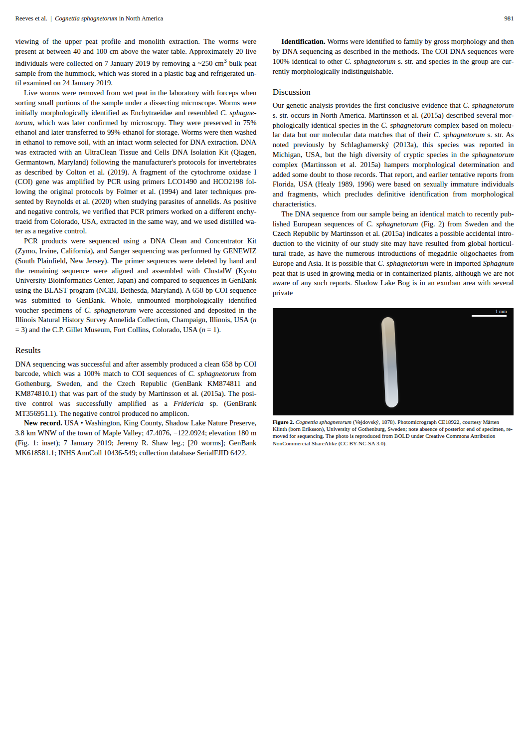Reeves et al. | Cognettia sphagnetorum in North America
981
viewing of the upper peat profile and monolith extraction. The worms were present at between 40 and 100 cm above the water table. Approximately 20 live individuals were collected on 7 January 2019 by removing a ~250 cm3 bulk peat sample from the hummock, which was stored in a plastic bag and refrigerated until examined on 24 January 2019.
Live worms were removed from wet peat in the laboratory with forceps when sorting small portions of the sample under a dissecting microscope. Worms were initially morphologically identified as Enchytraeidae and resembled C. sphagnetorum, which was later confirmed by microscopy. They were preserved in 75% ethanol and later transferred to 99% ethanol for storage. Worms were then washed in ethanol to remove soil, with an intact worm selected for DNA extraction. DNA was extracted with an UltraClean Tissue and Cells DNA Isolation Kit (Qiagen, Germantown, Maryland) following the manufacturer's protocols for invertebrates as described by Colton et al. (2019). A fragment of the cytochrome oxidase I (COI) gene was amplified by PCR using primers LCO1490 and HCO2198 following the original protocols by Folmer et al. (1994) and later techniques presented by Reynolds et al. (2020) when studying parasites of annelids. As positive and negative controls, we verified that PCR primers worked on a different enchytraeid from Colorado, USA, extracted in the same way, and we used distilled water as a negative control.
PCR products were sequenced using a DNA Clean and Concentrator Kit (Zymo, Irvine, California), and Sanger sequencing was performed by GENEWIZ (South Plainfield, New Jersey). The primer sequences were deleted by hand and the remaining sequence were aligned and assembled with ClustalW (Kyoto University Bioinformatics Center, Japan) and compared to sequences in GenBank using the BLAST program (NCBI, Bethesda, Maryland). A 658 bp COI sequence was submitted to GenBank. Whole, unmounted morphologically identified voucher specimens of C. sphagnetorum were accessioned and deposited in the Illinois Natural History Survey Annelida Collection, Champaign, Illinois, USA (n = 3) and the C.P. Gillet Museum, Fort Collins, Colorado, USA (n = 1).
Results
DNA sequencing was successful and after assembly produced a clean 658 bp COI barcode, which was a 100% match to COI sequences of C. sphagnetorum from Gothenburg, Sweden, and the Czech Republic (GenBank KM874811 and KM874810.1) that was part of the study by Martinsson et al. (2015a). The positive control was successfully amplified as a Fridericia sp. (GenBrank MT356951.1). The negative control produced no amplicon.
New record. USA • Washington, King County, Shadow Lake Nature Preserve, 3.8 km WNW of the town of Maple Valley; 47.4076, −122.0924; elevation 180 m (Fig. 1: inset); 7 January 2019; Jeremy R. Shaw leg.; [20 worms]; GenBank MK618581.1; INHS AnnColl 10436-549; collection database SerialFJID 6422.
Identification. Worms were identified to family by gross morphology and then by DNA sequencing as described in the methods. The COI DNA sequences were 100% identical to other C. sphagnetorum s. str. and species in the group are currently morphologically indistinguishable.
Discussion
Our genetic analysis provides the first conclusive evidence that C. sphagnetorum s. str. occurs in North America. Martinsson et al. (2015a) described several morphologically identical species in the C. sphagnetorum complex based on molecular data but our molecular data matches that of their C. sphagnetorum s. str. As noted previously by Schlaghamerský (2013a), this species was reported in Michigan, USA, but the high diversity of cryptic species in the sphagnetorum complex (Martinsson et al. 2015a) hampers morphological determination and added some doubt to those records. That report, and earlier tentative reports from Florida, USA (Healy 1989, 1996) were based on sexually immature individuals and fragments, which precludes definitive identification from morphological characteristics.
The DNA sequence from our sample being an identical match to recently published European sequences of C. sphagnetorum (Fig. 2) from Sweden and the Czech Republic by Martinsson et al. (2015a) indicates a possible accidental introduction to the vicinity of our study site may have resulted from global horticultural trade, as have the numerous introductions of megadrile oligochaetes from Europe and Asia. It is possible that C. sphagnetorum were in imported Sphagnum peat that is used in growing media or in containerized plants, although we are not aware of any such reports. Shadow Lake Bog is in an exurban area with several private
1 mm
Figure 2. Cognettia sphagnetorum (Vejdovský, 1878). Photomicrograph CE18922, courtesy Mårten Klinth (born Eriksson), University of Gothenburg, Sweden; note absence of posterior end of specimen, removed for sequencing. The photo is reproduced from BOLD under Creative Commons Attribution NonCommercial ShareAlike (CC BY-NC-SA 3.0).